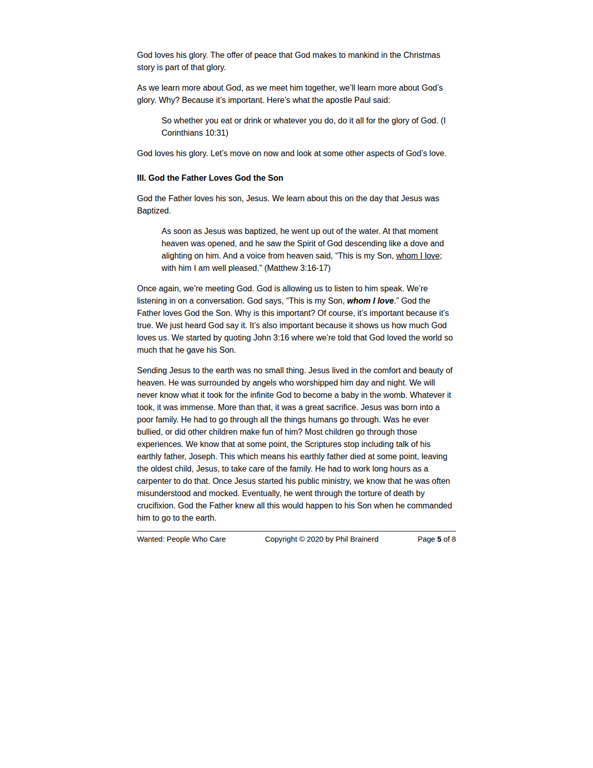God loves his glory. The offer of peace that God makes to mankind in the Christmas story is part of that glory.
As we learn more about God, as we meet him together, we’ll learn more about God’s glory. Why? Because it’s important. Here’s what the apostle Paul said:
So whether you eat or drink or whatever you do, do it all for the glory of God. (I Corinthians 10:31)
God loves his glory. Let’s move on now and look at some other aspects of God’s love.
III. God the Father Loves God the Son
God the Father loves his son, Jesus. We learn about this on the day that Jesus was Baptized.
As soon as Jesus was baptized, he went up out of the water. At that moment heaven was opened, and he saw the Spirit of God descending like a dove and alighting on him. And a voice from heaven said, “This is my Son, whom I love; with him I am well pleased.” (Matthew 3:16-17)
Once again, we’re meeting God. God is allowing us to listen to him speak. We’re listening in on a conversation. God says, “This is my Son, whom I love.” God the Father loves God the Son. Why is this important? Of course, it’s important because it’s true. We just heard God say it. It’s also important because it shows us how much God loves us. We started by quoting John 3:16 where we’re told that God loved the world so much that he gave his Son.
Sending Jesus to the earth was no small thing. Jesus lived in the comfort and beauty of heaven. He was surrounded by angels who worshipped him day and night. We will never know what it took for the infinite God to become a baby in the womb. Whatever it took, it was immense. More than that, it was a great sacrifice. Jesus was born into a poor family. He had to go through all the things humans go through. Was he ever bullied, or did other children make fun of him? Most children go through those experiences. We know that at some point, the Scriptures stop including talk of his earthly father, Joseph. This which means his earthly father died at some point, leaving the oldest child, Jesus, to take care of the family. He had to work long hours as a carpenter to do that. Once Jesus started his public ministry, we know that he was often misunderstood and mocked. Eventually, he went through the torture of death by crucifixion. God the Father knew all this would happen to his Son when he commanded him to go to the earth.
Wanted: People Who Care Copyright © 2020 by Phil Brainerd Page 5 of 8